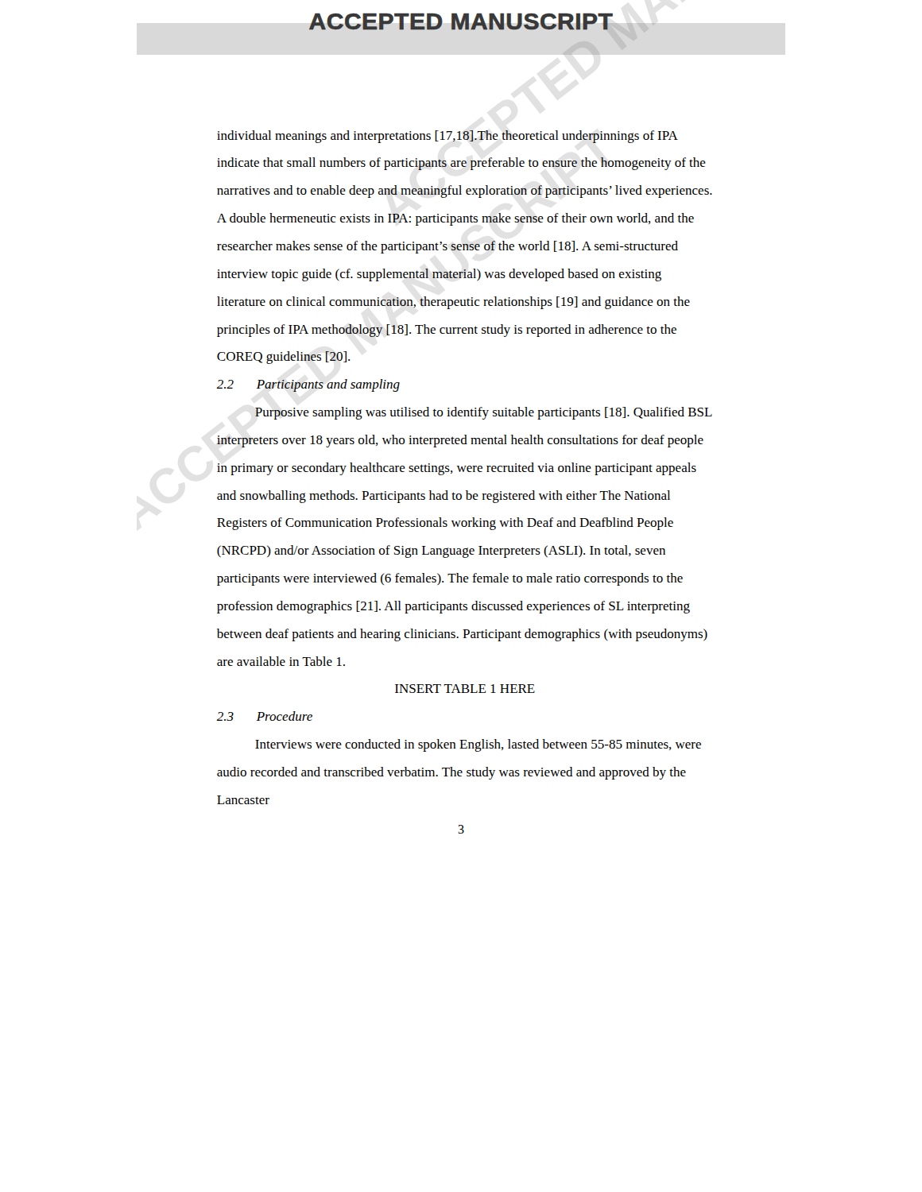ACCEPTED MANUSCRIPT
ACCEPTED MANUSCRIPT
ACCEPTED MANUSCRIPT
individual meanings and interpretations [17,18].The theoretical underpinnings of IPA indicate that small numbers of participants are preferable to ensure the homogeneity of the narratives and to enable deep and meaningful exploration of participants’ lived experiences. A double hermeneutic exists in IPA: participants make sense of their own world, and the researcher makes sense of the participant’s sense of the world [18]. A semi-structured interview topic guide (cf. supplemental material) was developed based on existing literature on clinical communication, therapeutic relationships [19] and guidance on the principles of IPA methodology [18]. The current study is reported in adherence to the COREQ guidelines [20].
2.2 Participants and sampling
Purposive sampling was utilised to identify suitable participants [18]. Qualified BSL interpreters over 18 years old, who interpreted mental health consultations for deaf people in primary or secondary healthcare settings, were recruited via online participant appeals and snowballing methods. Participants had to be registered with either The National Registers of Communication Professionals working with Deaf and Deafblind People (NRCPD) and/or Association of Sign Language Interpreters (ASLI). In total, seven participants were interviewed (6 females). The female to male ratio corresponds to the profession demographics [21]. All participants discussed experiences of SL interpreting between deaf patients and hearing clinicians. Participant demographics (with pseudonyms) are available in Table 1.
INSERT TABLE 1 HERE
2.3 Procedure
Interviews were conducted in spoken English, lasted between 55-85 minutes, were audio recorded and transcribed verbatim. The study was reviewed and approved by the Lancaster
3